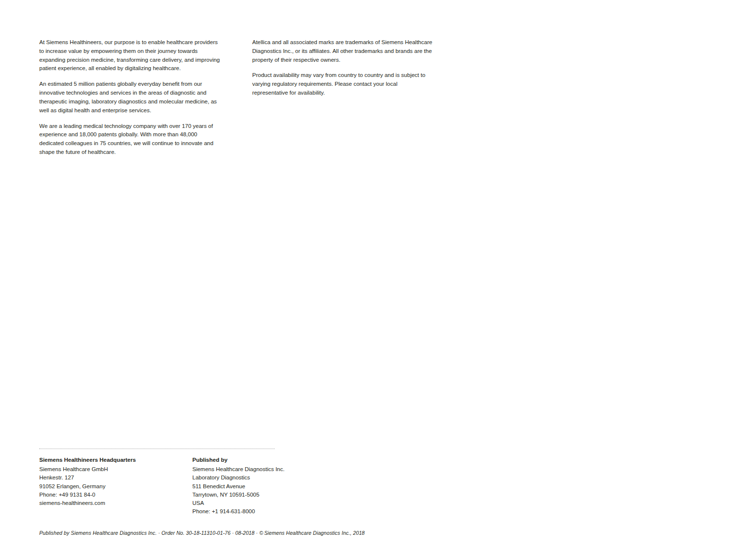At Siemens Healthineers, our purpose is to enable healthcare providers to increase value by empowering them on their journey towards expanding precision medicine, transforming care delivery, and improving patient experience, all enabled by digitalizing healthcare.
An estimated 5 million patients globally everyday benefit from our innovative technologies and services in the areas of diagnostic and therapeutic imaging, laboratory diagnostics and molecular medicine, as well as digital health and enterprise services.
We are a leading medical technology company with over 170 years of experience and 18,000 patents globally. With more than 48,000 dedicated colleagues in 75 countries, we will continue to innovate and shape the future of healthcare.
Atellica and all associated marks are trademarks of Siemens Healthcare Diagnostics Inc., or its affiliates. All other trademarks and brands are the property of their respective owners.
Product availability may vary from country to country and is subject to varying regulatory requirements. Please contact your local representative for availability.
Siemens Healthineers Headquarters
Siemens Healthcare GmbH
Henkestr. 127
91052 Erlangen, Germany
Phone: +49 9131 84-0
siemens-healthineers.com
Published by
Siemens Healthcare Diagnostics Inc.
Laboratory Diagnostics
511 Benedict Avenue
Tarrytown, NY 10591-5005
USA
Phone: +1 914-631-8000
Published by Siemens Healthcare Diagnostics Inc. · Order No. 30-18-11310-01-76 · 08-2018 · © Siemens Healthcare Diagnostics Inc., 2018